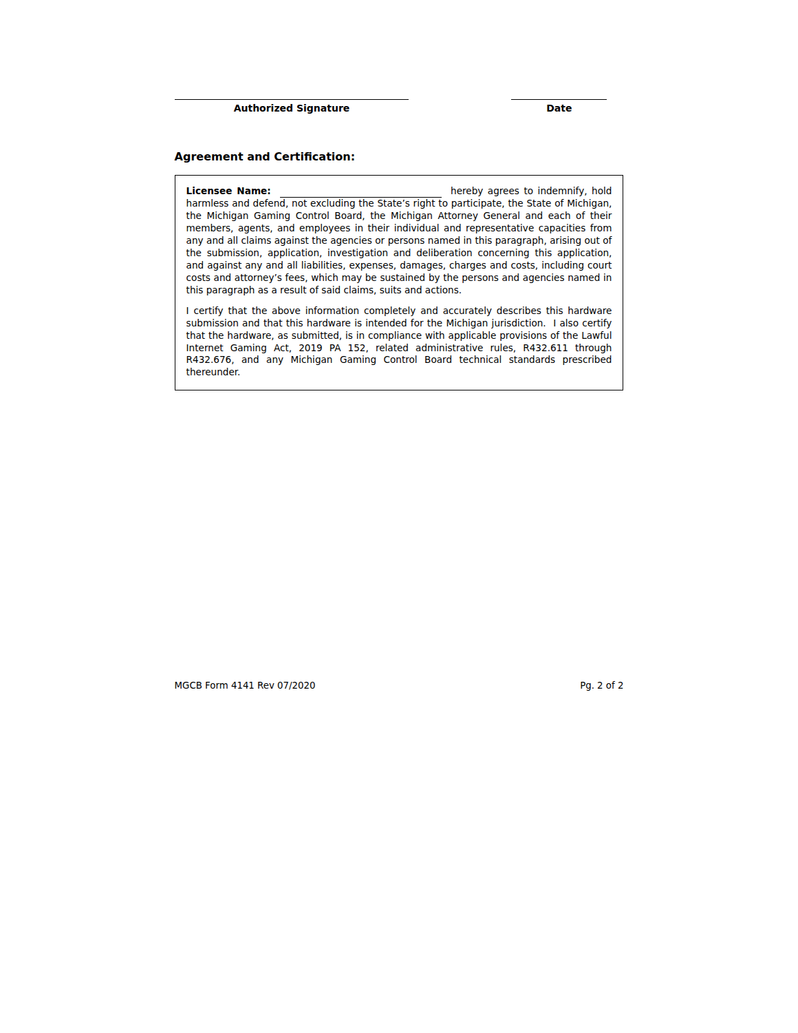Authorized Signature
Date
Agreement and Certification:
Licensee Name: hereby agrees to indemnify, hold harmless and defend, not excluding the State’s right to participate, the State of Michigan, the Michigan Gaming Control Board, the Michigan Attorney General and each of their members, agents, and employees in their individual and representative capacities from any and all claims against the agencies or persons named in this paragraph, arising out of the submission, application, investigation and deliberation concerning this application, and against any and all liabilities, expenses, damages, charges and costs, including court costs and attorney’s fees, which may be sustained by the persons and agencies named in this paragraph as a result of said claims, suits and actions.
I certify that the above information completely and accurately describes this hardware submission and that this hardware is intended for the Michigan jurisdiction. I also certify that the hardware, as submitted, is in compliance with applicable provisions of the Lawful Internet Gaming Act, 2019 PA 152, related administrative rules, R432.611 through R432.676, and any Michigan Gaming Control Board technical standards prescribed thereunder.
MGCB Form 4141 Rev 07/2020
Pg. 2 of 2